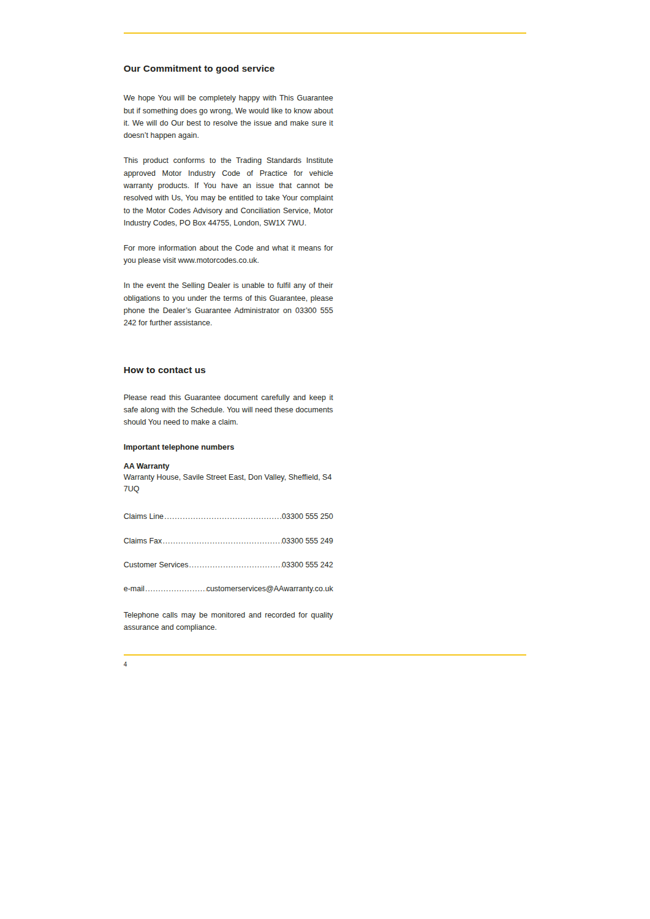Our Commitment to good service
We hope You will be completely happy with This Guarantee but if something does go wrong, We would like to know about it. We will do Our best to resolve the issue and make sure it doesn’t happen again.
This product conforms to the Trading Standards Institute approved Motor Industry Code of Practice for vehicle warranty products. If You have an issue that cannot be resolved with Us, You may be entitled to take Your complaint to the Motor Codes Advisory and Conciliation Service, Motor Industry Codes, PO Box 44755, London, SW1X 7WU.
For more information about the Code and what it means for you please visit www.motorcodes.co.uk.
In the event the Selling Dealer is unable to fulfil any of their obligations to you under the terms of this Guarantee, please phone the Dealer’s Guarantee Administrator on 03300 555 242 for further assistance.
How to contact us
Please read this Guarantee document carefully and keep it safe along with the Schedule. You will need these documents should You need to make a claim.
Important telephone numbers
AA Warranty Warranty House, Savile Street East, Don Valley, Sheffield, S4 7UQ
Claims Line .................................................................................. 03300 555 250
Claims Fax ................................................................................... 03300 555 249
Customer Services ......................................................................... 03300 555 242
e-mail ........................................................... customerservices@AAwarranty.co.uk
Telephone calls may be monitored and recorded for quality assurance and compliance.
4